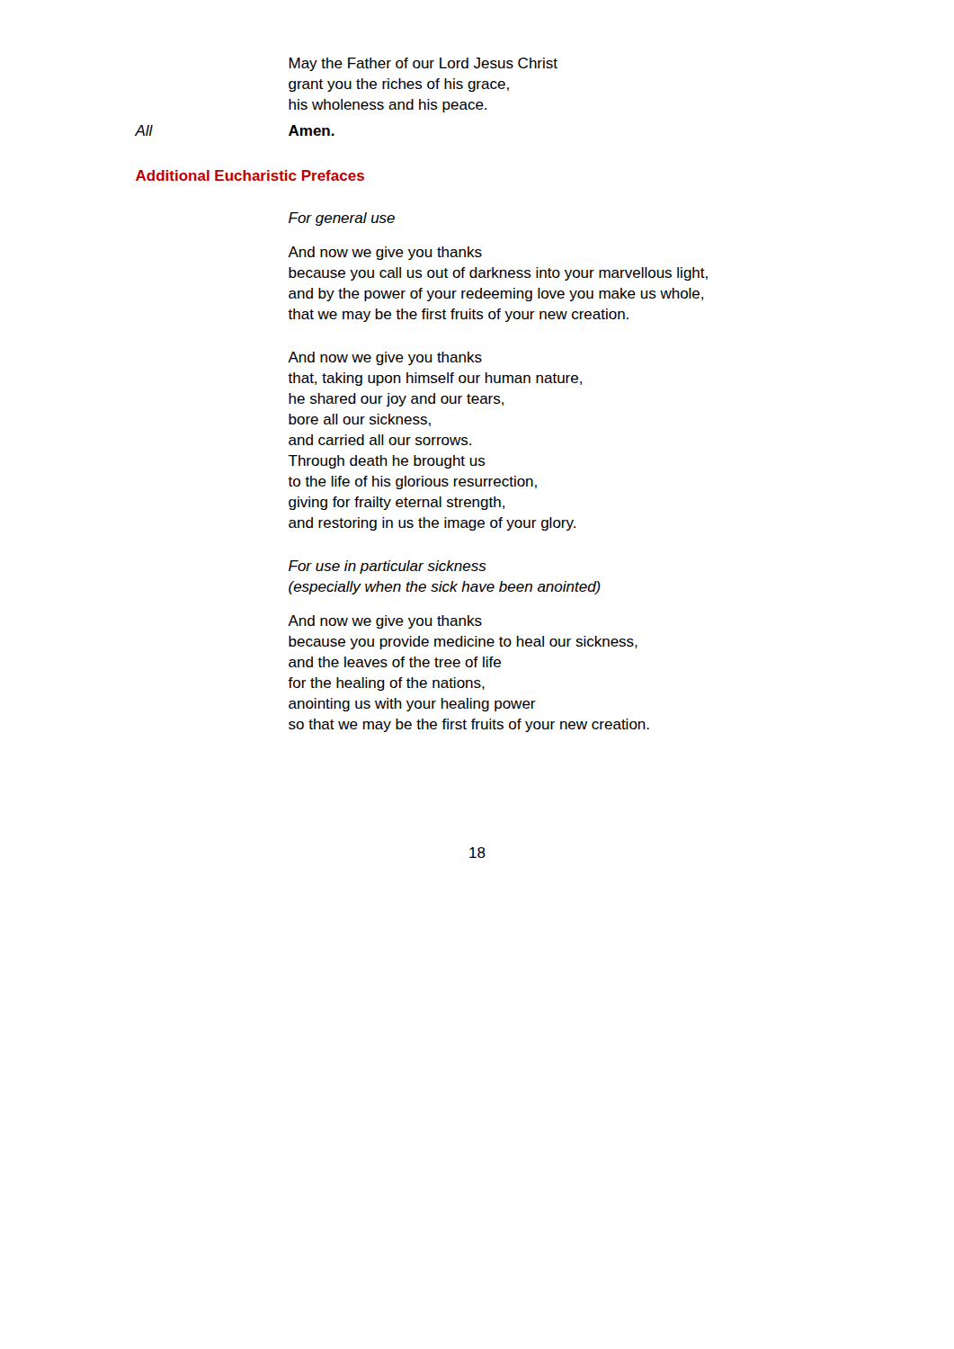May the Father of our Lord Jesus Christ
grant you the riches of his grace,
his wholeness and his peace.
All Amen.
Additional Eucharistic Prefaces
For general use
And now we give you thanks
because you call us out of darkness into your marvellous light,
and by the power of your redeeming love you make us whole,
that we may be the first fruits of your new creation.
And now we give you thanks
that, taking upon himself our human nature,
he shared our joy and our tears,
bore all our sickness,
and carried all our sorrows.
Through death he brought us
to the life of his glorious resurrection,
giving for frailty eternal strength,
and restoring in us the image of your glory.
For use in particular sickness
(especially when the sick have been anointed)
And now we give you thanks
because you provide medicine to heal our sickness,
and the leaves of the tree of life
for the healing of the nations,
anointing us with your healing power
so that we may be the first fruits of your new creation.
18